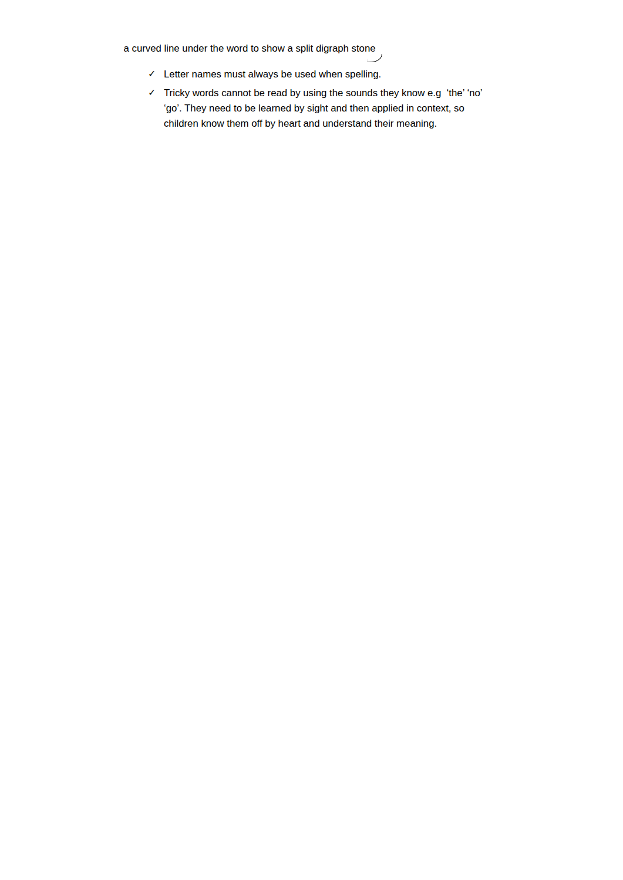a curved line under the word to show a split digraph stone
Letter names must always be used when spelling.
Tricky words cannot be read by using the sounds they know e.g ‘the’ ‘no’ ‘go’. They need to be learned by sight and then applied in context, so children know them off by heart and understand their meaning.